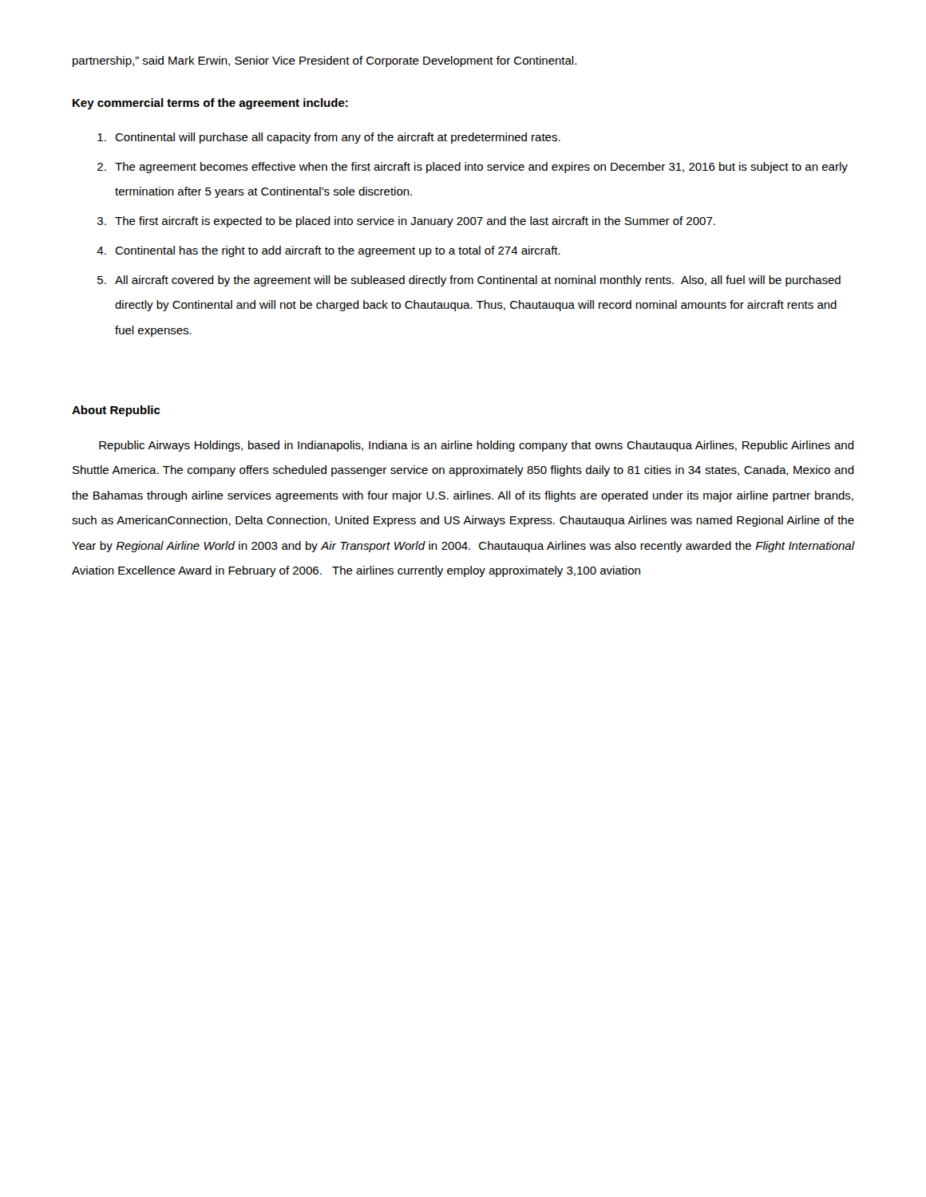partnership,” said Mark Erwin, Senior Vice President of Corporate Development for Continental.
Key commercial terms of the agreement include:
Continental will purchase all capacity from any of the aircraft at predetermined rates.
The agreement becomes effective when the first aircraft is placed into service and expires on December 31, 2016 but is subject to an early termination after 5 years at Continental’s sole discretion.
The first aircraft is expected to be placed into service in January 2007 and the last aircraft in the Summer of 2007.
Continental has the right to add aircraft to the agreement up to a total of 274 aircraft.
All aircraft covered by the agreement will be subleased directly from Continental at nominal monthly rents. Also, all fuel will be purchased directly by Continental and will not be charged back to Chautauqua. Thus, Chautauqua will record nominal amounts for aircraft rents and fuel expenses.
About Republic
Republic Airways Holdings, based in Indianapolis, Indiana is an airline holding company that owns Chautauqua Airlines, Republic Airlines and Shuttle America. The company offers scheduled passenger service on approximately 850 flights daily to 81 cities in 34 states, Canada, Mexico and the Bahamas through airline services agreements with four major U.S. airlines. All of its flights are operated under its major airline partner brands, such as AmericanConnection, Delta Connection, United Express and US Airways Express. Chautauqua Airlines was named Regional Airline of the Year by Regional Airline World in 2003 and by Air Transport World in 2004. Chautauqua Airlines was also recently awarded the Flight International Aviation Excellence Award in February of 2006. The airlines currently employ approximately 3,100 aviation